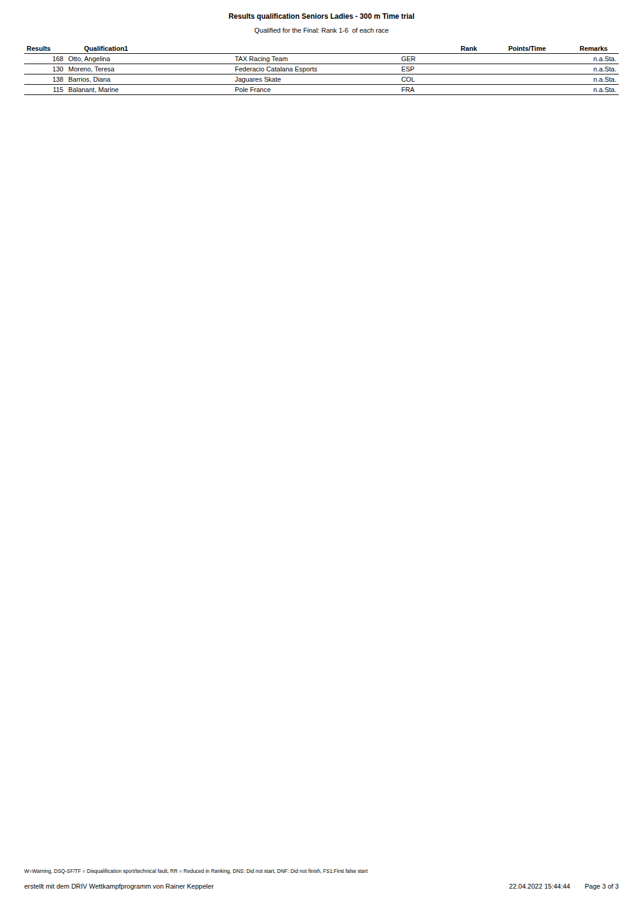Results qualification Seniors Ladies - 300 m Time trial
Qualified for the Final: Rank 1-6 of each race
| Results | Qualification1 | | Rank | Points/Time | Remarks |
| --- | --- | --- | --- | --- | --- |
| 168 | Otto, Angelina | TAX Racing Team | GER | | | n.a.Sta. |
| 130 | Moreno, Teresa | Federacio Catalana Esports | ESP | | | n.a.Sta. |
| 138 | Barrios, Diana | Jaguares Skate | COL | | | n.a.Sta. |
| 115 | Balanant, Marine | Pole France | FRA | | | n.a.Sta. |
W=Warning, DSQ-SF/TF = Disqualification sport/technical fault, RR = Reduced in Ranking, DNS: Did not start, DNF: Did not finish, FS1:First false start
erstellt mit dem DRIV Wettkampfprogramm von Rainer Keppeler
22.04.2022 15:44:44 Page 3 of 3